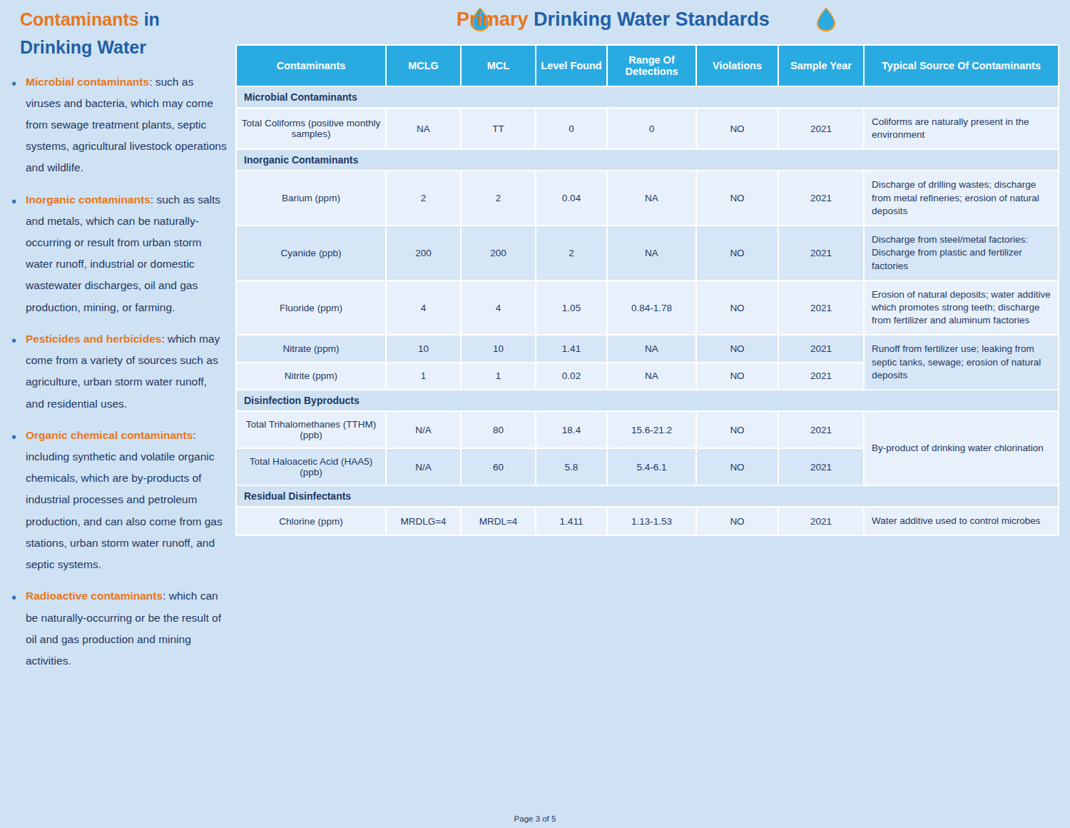Primary Drinking Water Standards
Contaminants in
Drinking Water
Microbial contaminants: such as viruses and bacteria, which may come from sewage treatment plants, septic systems, agricultural livestock operations and wildlife.
Inorganic contaminants: such as salts and metals, which can be naturally-occurring or result from urban storm water runoff, industrial or domestic wastewater discharges, oil and gas production, mining, or farming.
Pesticides and herbicides: which may come from a variety of sources such as agriculture, urban storm water runoff, and residential uses.
Organic chemical contaminants: including synthetic and volatile organic chemicals, which are by-products of industrial processes and petroleum production, and can also come from gas stations, urban storm water runoff, and septic systems.
Radioactive contaminants: which can be naturally-occurring or be the result of oil and gas production and mining activities.
| Contaminants | MCLG | MCL | Level Found | Range Of Detections | Violations | Sample Year | Typical Source Of Contaminants |
| --- | --- | --- | --- | --- | --- | --- | --- |
| Microbial Contaminants |
| Total Coliforms (positive monthly samples) | NA | TT | 0 | 0 | NO | 2021 | Coliforms are naturally present in the environment |
| Inorganic Contaminants |
| Barium (ppm) | 2 | 2 | 0.04 | NA | NO | 2021 | Discharge of drilling wastes; discharge from metal refineries; erosion of natural deposits |
| Cyanide (ppb) | 200 | 200 | 2 | NA | NO | 2021 | Discharge from steel/metal factories: Discharge from plastic and fertilizer factories |
| Fluoride (ppm) | 4 | 4 | 1.05 | 0.84-1.78 | NO | 2021 | Erosion of natural deposits; water additive which promotes strong teeth; discharge from fertilizer and aluminum factories |
| Nitrate (ppm) | 10 | 10 | 1.41 | NA | NO | 2021 | Runoff from fertilizer use; leaking from septic tanks, sewage; erosion of natural deposits |
| Nitrite (ppm) | 1 | 1 | 0.02 | NA | NO | 2021 |
| Disinfection Byproducts |
| Total Trihalomethanes (TTHM) (ppb) | N/A | 80 | 18.4 | 15.6-21.2 | NO | 2021 | By-product of drinking water chlorination |
| Total Haloacetic Acid (HAA5) (ppb) | N/A | 60 | 5.8 | 5.4-6.1 | NO | 2021 |
| Residual Disinfectants |
| Chlorine (ppm) | MRDLG=4 | MRDL=4 | 1.411 | 1.13-1.53 | NO | 2021 | Water additive used to control microbes |
Page 3 of 5